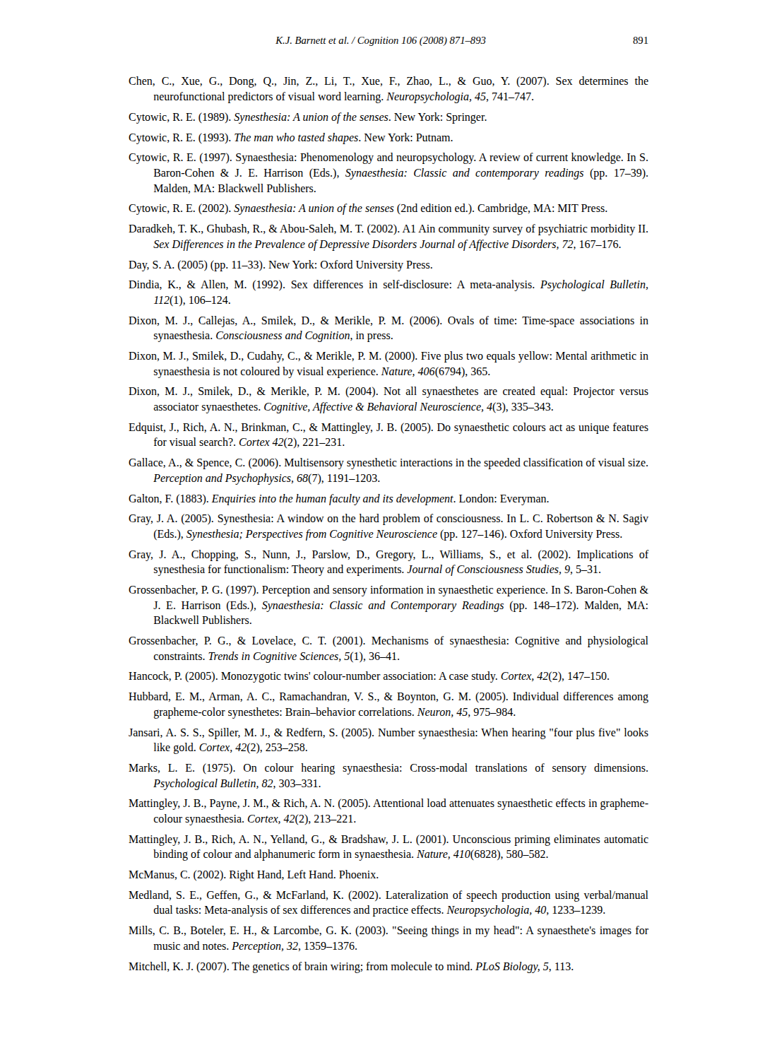891 K.J. Barnett et al. / Cognition 106 (2008) 871–893
Chen, C., Xue, G., Dong, Q., Jin, Z., Li, T., Xue, F., Zhao, L., & Guo, Y. (2007). Sex determines the neurofunctional predictors of visual word learning. Neuropsychologia, 45, 741–747.
Cytowic, R. E. (1989). Synesthesia: A union of the senses. New York: Springer.
Cytowic, R. E. (1993). The man who tasted shapes. New York: Putnam.
Cytowic, R. E. (1997). Synaesthesia: Phenomenology and neuropsychology. A review of current knowledge. In S. Baron-Cohen & J. E. Harrison (Eds.), Synaesthesia: Classic and contemporary readings (pp. 17–39). Malden, MA: Blackwell Publishers.
Cytowic, R. E. (2002). Synaesthesia: A union of the senses (2nd edition ed.). Cambridge, MA: MIT Press.
Daradkeh, T. K., Ghubash, R., & Abou-Saleh, M. T. (2002). A1 Ain community survey of psychiatric morbidity II. Sex Differences in the Prevalence of Depressive Disorders Journal of Affective Disorders, 72, 167–176.
Day, S. A. (2005) (pp. 11–33). New York: Oxford University Press.
Dindia, K., & Allen, M. (1992). Sex differences in self-disclosure: A meta-analysis. Psychological Bulletin, 112(1), 106–124.
Dixon, M. J., Callejas, A., Smilek, D., & Merikle, P. M. (2006). Ovals of time: Time-space associations in synaesthesia. Consciousness and Cognition, in press.
Dixon, M. J., Smilek, D., Cudahy, C., & Merikle, P. M. (2000). Five plus two equals yellow: Mental arithmetic in synaesthesia is not coloured by visual experience. Nature, 406(6794), 365.
Dixon, M. J., Smilek, D., & Merikle, P. M. (2004). Not all synaesthetes are created equal: Projector versus associator synaesthetes. Cognitive, Affective & Behavioral Neuroscience, 4(3), 335–343.
Edquist, J., Rich, A. N., Brinkman, C., & Mattingley, J. B. (2005). Do synaesthetic colours act as unique features for visual search?. Cortex 42(2), 221–231.
Gallace, A., & Spence, C. (2006). Multisensory synesthetic interactions in the speeded classification of visual size. Perception and Psychophysics, 68(7), 1191–1203.
Galton, F. (1883). Enquiries into the human faculty and its development. London: Everyman.
Gray, J. A. (2005). Synesthesia: A window on the hard problem of consciousness. In L. C. Robertson & N. Sagiv (Eds.), Synesthesia; Perspectives from Cognitive Neuroscience (pp. 127–146). Oxford University Press.
Gray, J. A., Chopping, S., Nunn, J., Parslow, D., Gregory, L., Williams, S., et al. (2002). Implications of synesthesia for functionalism: Theory and experiments. Journal of Consciousness Studies, 9, 5–31.
Grossenbacher, P. G. (1997). Perception and sensory information in synaesthetic experience. In S. Baron-Cohen & J. E. Harrison (Eds.), Synaesthesia: Classic and Contemporary Readings (pp. 148–172). Malden, MA: Blackwell Publishers.
Grossenbacher, P. G., & Lovelace, C. T. (2001). Mechanisms of synaesthesia: Cognitive and physiological constraints. Trends in Cognitive Sciences, 5(1), 36–41.
Hancock, P. (2005). Monozygotic twins' colour-number association: A case study. Cortex, 42(2), 147–150.
Hubbard, E. M., Arman, A. C., Ramachandran, V. S., & Boynton, G. M. (2005). Individual differences among grapheme-color synesthetes: Brain–behavior correlations. Neuron, 45, 975–984.
Jansari, A. S. S., Spiller, M. J., & Redfern, S. (2005). Number synaesthesia: When hearing "four plus five" looks like gold. Cortex, 42(2), 253–258.
Marks, L. E. (1975). On colour hearing synaesthesia: Cross-modal translations of sensory dimensions. Psychological Bulletin, 82, 303–331.
Mattingley, J. B., Payne, J. M., & Rich, A. N. (2005). Attentional load attenuates synaesthetic effects in grapheme-colour synaesthesia. Cortex, 42(2), 213–221.
Mattingley, J. B., Rich, A. N., Yelland, G., & Bradshaw, J. L. (2001). Unconscious priming eliminates automatic binding of colour and alphanumeric form in synaesthesia. Nature, 410(6828), 580–582.
McManus, C. (2002). Right Hand, Left Hand. Phoenix.
Medland, S. E., Geffen, G., & McFarland, K. (2002). Lateralization of speech production using verbal/manual dual tasks: Meta-analysis of sex differences and practice effects. Neuropsychologia, 40, 1233–1239.
Mills, C. B., Boteler, E. H., & Larcombe, G. K. (2003). "Seeing things in my head": A synaesthete's images for music and notes. Perception, 32, 1359–1376.
Mitchell, K. J. (2007). The genetics of brain wiring; from molecule to mind. PLoS Biology, 5, 113.